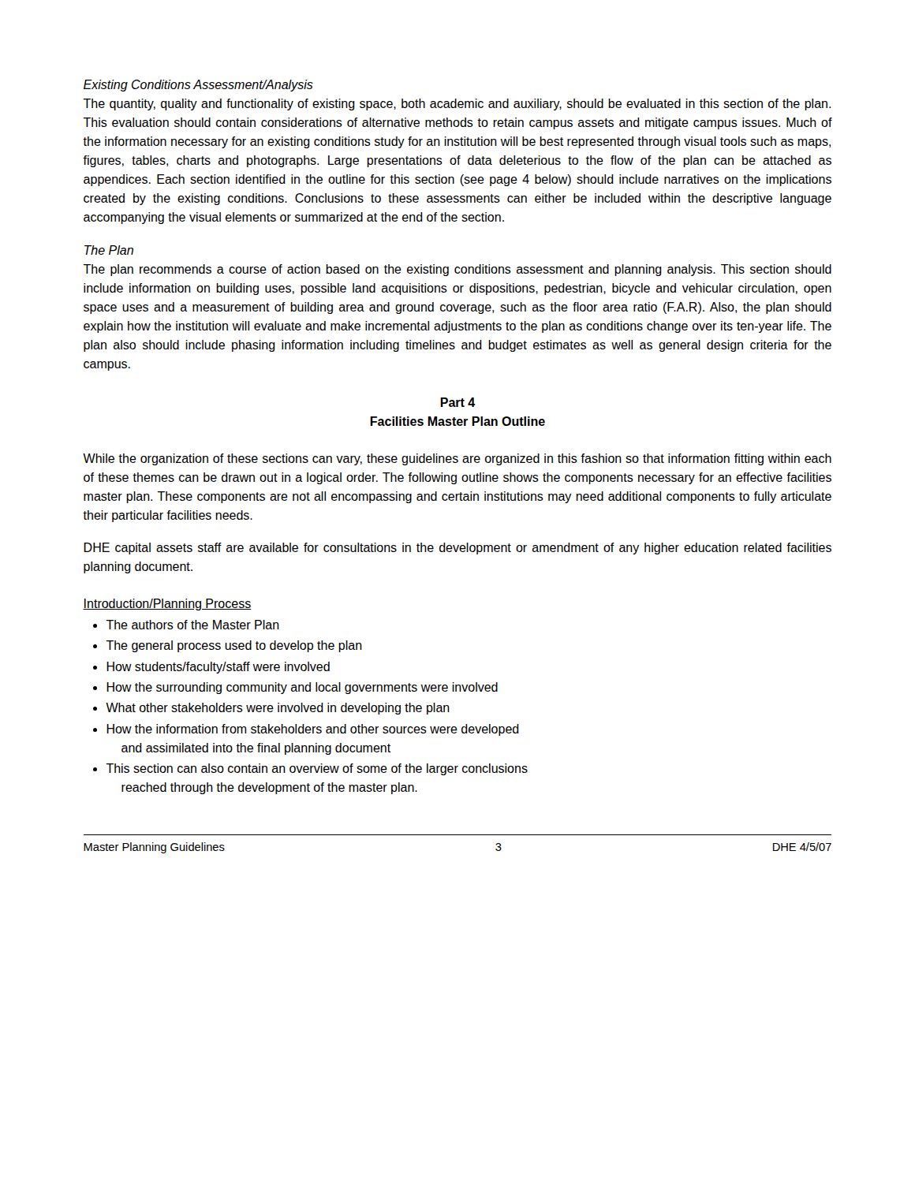Existing Conditions Assessment/Analysis
The quantity, quality and functionality of existing space, both academic and auxiliary, should be evaluated in this section of the plan. This evaluation should contain considerations of alternative methods to retain campus assets and mitigate campus issues. Much of the information necessary for an existing conditions study for an institution will be best represented through visual tools such as maps, figures, tables, charts and photographs. Large presentations of data deleterious to the flow of the plan can be attached as appendices. Each section identified in the outline for this section (see page 4 below) should include narratives on the implications created by the existing conditions. Conclusions to these assessments can either be included within the descriptive language accompanying the visual elements or summarized at the end of the section.
The Plan
The plan recommends a course of action based on the existing conditions assessment and planning analysis. This section should include information on building uses, possible land acquisitions or dispositions, pedestrian, bicycle and vehicular circulation, open space uses and a measurement of building area and ground coverage, such as the floor area ratio (F.A.R). Also, the plan should explain how the institution will evaluate and make incremental adjustments to the plan as conditions change over its ten-year life. The plan also should include phasing information including timelines and budget estimates as well as general design criteria for the campus.
Part 4 Facilities Master Plan Outline
While the organization of these sections can vary, these guidelines are organized in this fashion so that information fitting within each of these themes can be drawn out in a logical order. The following outline shows the components necessary for an effective facilities master plan. These components are not all encompassing and certain institutions may need additional components to fully articulate their particular facilities needs.
DHE capital assets staff are available for consultations in the development or amendment of any higher education related facilities planning document.
Introduction/Planning Process
The authors of the Master Plan
The general process used to develop the plan
How students/faculty/staff were involved
How the surrounding community and local governments were involved
What other stakeholders were involved in developing the plan
How the information from stakeholders and other sources were developed and assimilated into the final planning document
This section can also contain an overview of some of the larger conclusions reached through the development of the master plan.
Master Planning Guidelines 3 DHE 4/5/07